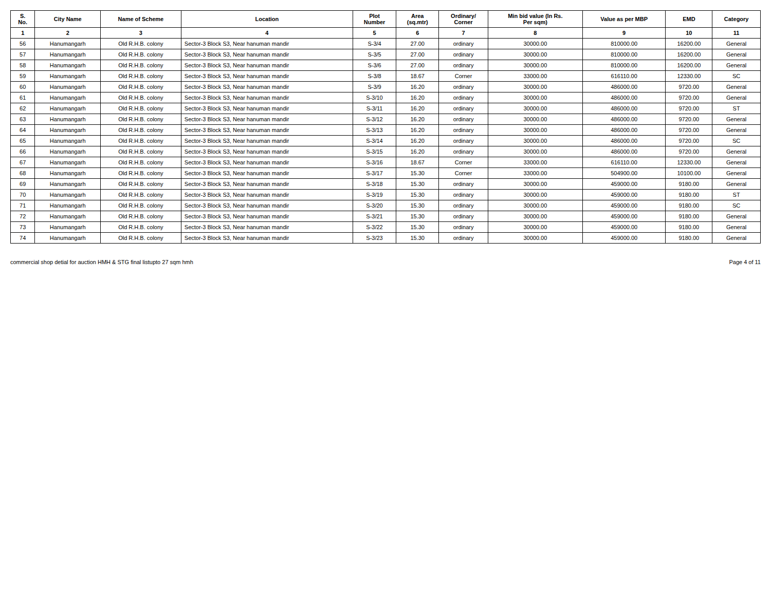| S. No. | City Name | Name of Scheme | Location | Plot Number | Area (sq.mtr) | Ordinary/ Corner | Min bid value (In Rs. Per sqm) | Value as per MBP | EMD | Category |
| --- | --- | --- | --- | --- | --- | --- | --- | --- | --- | --- |
| 1 | 2 | 3 | 4 | 5 | 6 | 7 | 8 | 9 | 10 | 11 |
| 56 | Hanumangarh | Old R.H.B. colony | Sector-3 Block S3, Near hanuman mandir | S-3/4 | 27.00 | ordinary | 30000.00 | 810000.00 | 16200.00 | General |
| 57 | Hanumangarh | Old R.H.B. colony | Sector-3 Block S3, Near hanuman mandir | S-3/5 | 27.00 | ordinary | 30000.00 | 810000.00 | 16200.00 | General |
| 58 | Hanumangarh | Old R.H.B. colony | Sector-3 Block S3, Near hanuman mandir | S-3/6 | 27.00 | ordinary | 30000.00 | 810000.00 | 16200.00 | General |
| 59 | Hanumangarh | Old R.H.B. colony | Sector-3 Block S3, Near hanuman mandir | S-3/8 | 18.67 | Corner | 33000.00 | 616110.00 | 12330.00 | SC |
| 60 | Hanumangarh | Old R.H.B. colony | Sector-3 Block S3, Near hanuman mandir | S-3/9 | 16.20 | ordinary | 30000.00 | 486000.00 | 9720.00 | General |
| 61 | Hanumangarh | Old R.H.B. colony | Sector-3 Block S3, Near hanuman mandir | S-3/10 | 16.20 | ordinary | 30000.00 | 486000.00 | 9720.00 | General |
| 62 | Hanumangarh | Old R.H.B. colony | Sector-3 Block S3, Near hanuman mandir | S-3/11 | 16.20 | ordinary | 30000.00 | 486000.00 | 9720.00 | ST |
| 63 | Hanumangarh | Old R.H.B. colony | Sector-3 Block S3, Near hanuman mandir | S-3/12 | 16.20 | ordinary | 30000.00 | 486000.00 | 9720.00 | General |
| 64 | Hanumangarh | Old R.H.B. colony | Sector-3 Block S3, Near hanuman mandir | S-3/13 | 16.20 | ordinary | 30000.00 | 486000.00 | 9720.00 | General |
| 65 | Hanumangarh | Old R.H.B. colony | Sector-3 Block S3, Near hanuman mandir | S-3/14 | 16.20 | ordinary | 30000.00 | 486000.00 | 9720.00 | SC |
| 66 | Hanumangarh | Old R.H.B. colony | Sector-3 Block S3, Near hanuman mandir | S-3/15 | 16.20 | ordinary | 30000.00 | 486000.00 | 9720.00 | General |
| 67 | Hanumangarh | Old R.H.B. colony | Sector-3 Block S3, Near hanuman mandir | S-3/16 | 18.67 | Corner | 33000.00 | 616110.00 | 12330.00 | General |
| 68 | Hanumangarh | Old R.H.B. colony | Sector-3 Block S3, Near hanuman mandir | S-3/17 | 15.30 | Corner | 33000.00 | 504900.00 | 10100.00 | General |
| 69 | Hanumangarh | Old R.H.B. colony | Sector-3 Block S3, Near hanuman mandir | S-3/18 | 15.30 | ordinary | 30000.00 | 459000.00 | 9180.00 | General |
| 70 | Hanumangarh | Old R.H.B. colony | Sector-3 Block S3, Near hanuman mandir | S-3/19 | 15.30 | ordinary | 30000.00 | 459000.00 | 9180.00 | ST |
| 71 | Hanumangarh | Old R.H.B. colony | Sector-3 Block S3, Near hanuman mandir | S-3/20 | 15.30 | ordinary | 30000.00 | 459000.00 | 9180.00 | SC |
| 72 | Hanumangarh | Old R.H.B. colony | Sector-3 Block S3, Near hanuman mandir | S-3/21 | 15.30 | ordinary | 30000.00 | 459000.00 | 9180.00 | General |
| 73 | Hanumangarh | Old R.H.B. colony | Sector-3 Block S3, Near hanuman mandir | S-3/22 | 15.30 | ordinary | 30000.00 | 459000.00 | 9180.00 | General |
| 74 | Hanumangarh | Old R.H.B. colony | Sector-3 Block S3, Near hanuman mandir | S-3/23 | 15.30 | ordinary | 30000.00 | 459000.00 | 9180.00 | General |
commercial shop detial for auction HMH & STG final listupto 27 sqm hmh Page 4 of 11